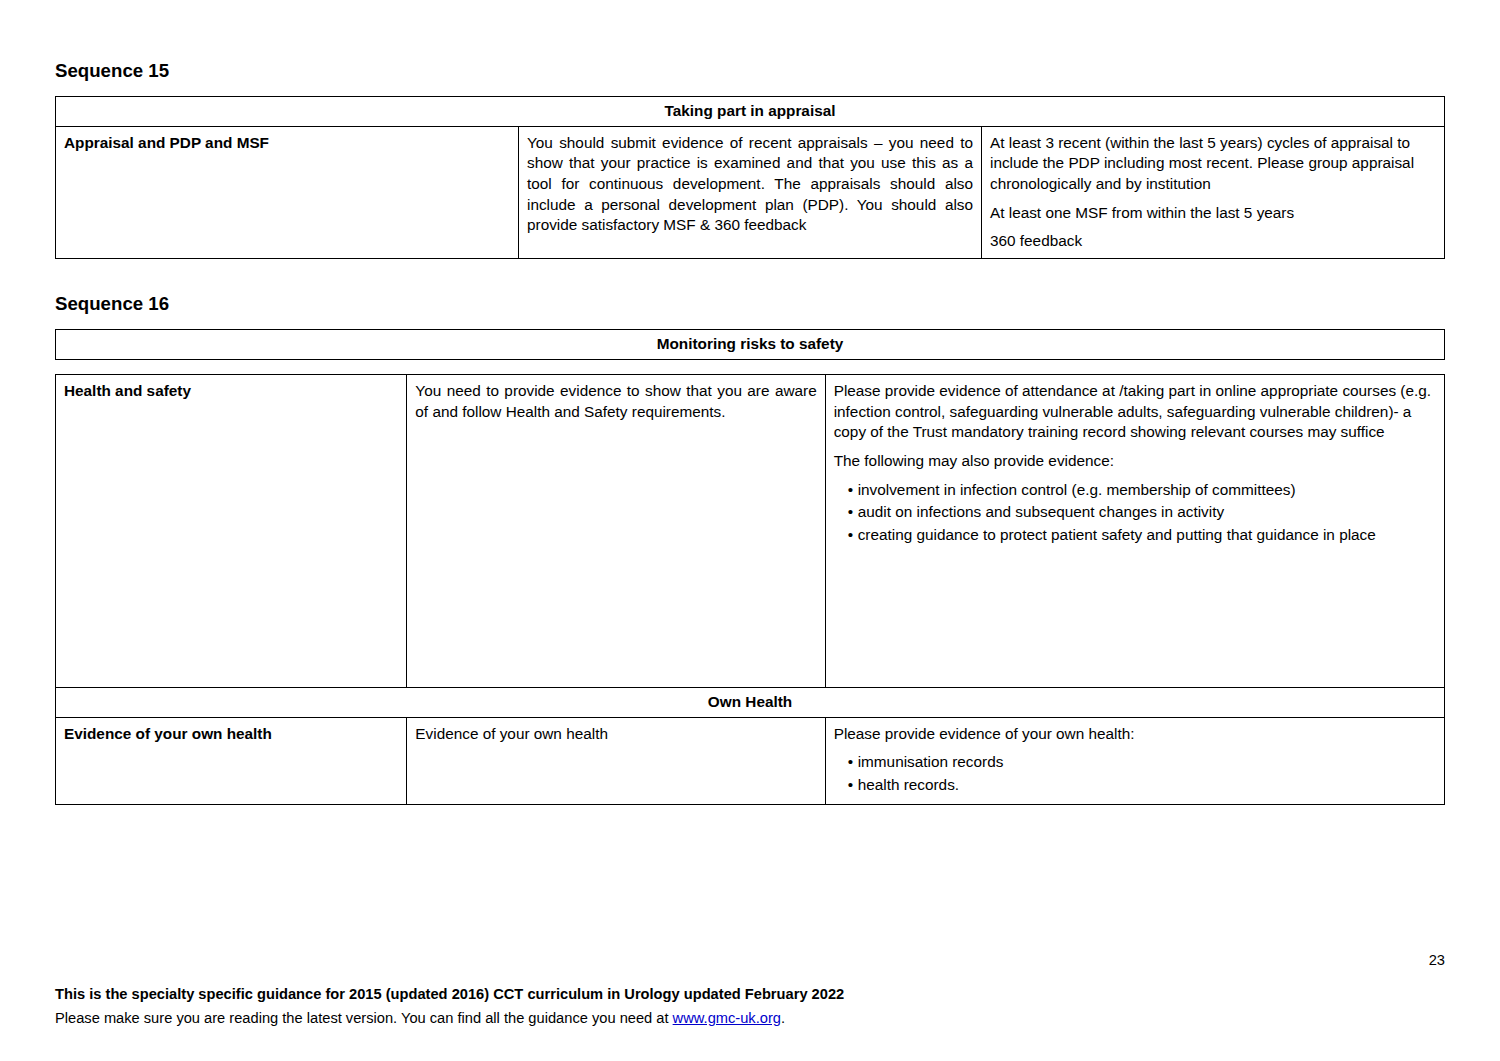Sequence 15
| Taking part in appraisal |
| Appraisal and PDP and MSF | You should submit evidence of recent appraisals – you need to show that your practice is examined and that you use this as a tool for continuous development. The appraisals should also include a personal development plan (PDP). You should also provide satisfactory MSF & 360 feedback | At least 3 recent (within the last 5 years) cycles of appraisal to include the PDP including most recent. Please group appraisal chronologically and by institution At least one MSF from within the last 5 years 360 feedback |
Sequence 16
| Monitoring risks to safety |
| Health and safety | You need to provide evidence to show that you are aware of and follow Health and Safety requirements. | Please provide evidence of attendance at /taking part in online appropriate courses (e.g. infection control, safeguarding vulnerable adults, safeguarding vulnerable children)- a copy of the Trust mandatory training record showing relevant courses may suffice The following may also provide evidence: involvement in infection control (e.g. membership of committees) audit on infections and subsequent changes in activity creating guidance to protect patient safety and putting that guidance in place |
| Own Health |
| Evidence of your own health | Evidence of your own health | Please provide evidence of your own health: immunisation records health records. |
23
This is the specialty specific guidance for 2015 (updated 2016) CCT curriculum in Urology updated February 2022
Please make sure you are reading the latest version. You can find all the guidance you need at www.gmc-uk.org.